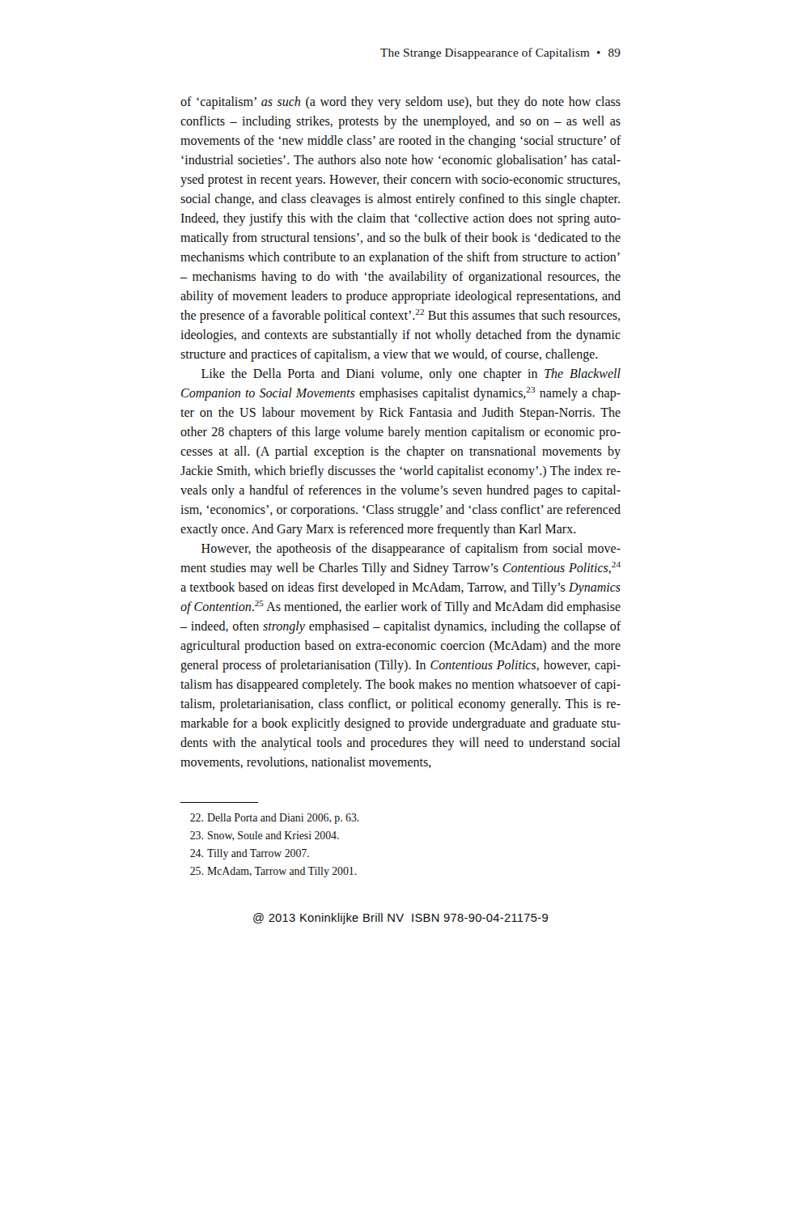The Strange Disappearance of Capitalism •89
of ‘capitalism’ as such (a word they very seldom use), but they do note how class conflicts – including strikes, protests by the unemployed, and so on – as well as movements of the ‘new middle class’ are rooted in the changing ‘social structure’ of ‘industrial societies’. The authors also note how ‘economic globalisation’ has catalysed protest in recent years. However, their concern with socio-economic structures, social change, and class cleavages is almost entirely confined to this single chapter. Indeed, they justify this with the claim that ‘collective action does not spring automatically from structural tensions’, and so the bulk of their book is ‘dedicated to the mechanisms which contribute to an explanation of the shift from structure to action’ – mechanisms having to do with ‘the availability of organizational resources, the ability of movement leaders to produce appropriate ideological representations, and the presence of a favorable political context’.22 But this assumes that such resources, ideologies, and contexts are substantially if not wholly detached from the dynamic structure and practices of capitalism, a view that we would, of course, challenge.
Like the Della Porta and Diani volume, only one chapter in The Blackwell Companion to Social Movements emphasises capitalist dynamics,23 namely a chapter on the US labour movement by Rick Fantasia and Judith Stepan-Norris. The other 28 chapters of this large volume barely mention capitalism or economic processes at all. (A partial exception is the chapter on transnational movements by Jackie Smith, which briefly discusses the ‘world capitalist economy’.) The index reveals only a handful of references in the volume’s seven hundred pages to capitalism, ‘economics’, or corporations. ‘Class struggle’ and ‘class conflict’ are referenced exactly once. And Gary Marx is referenced more frequently than Karl Marx.
However, the apotheosis of the disappearance of capitalism from social movement studies may well be Charles Tilly and Sidney Tarrow’s Contentious Politics,24 a textbook based on ideas first developed in McAdam, Tarrow, and Tilly’s Dynamics of Contention.25 As mentioned, the earlier work of Tilly and McAdam did emphasise – indeed, often strongly emphasised – capitalist dynamics, including the collapse of agricultural production based on extra-economic coercion (McAdam) and the more general process of proletarianisation (Tilly). In Contentious Politics, however, capitalism has disappeared completely. The book makes no mention whatsoever of capitalism, proletarianisation, class conflict, or political economy generally. This is remarkable for a book explicitly designed to provide undergraduate and graduate students with the analytical tools and procedures they will need to understand social movements, revolutions, nationalist movements,
Della Porta and Diani 2006, p. 63.
Snow, Soule and Kriesi 2004.
Tilly and Tarrow 2007.
McAdam, Tarrow and Tilly 2001.
@ 2013 Koninklijke Brill NV ISBN 978-90-04-21175-9